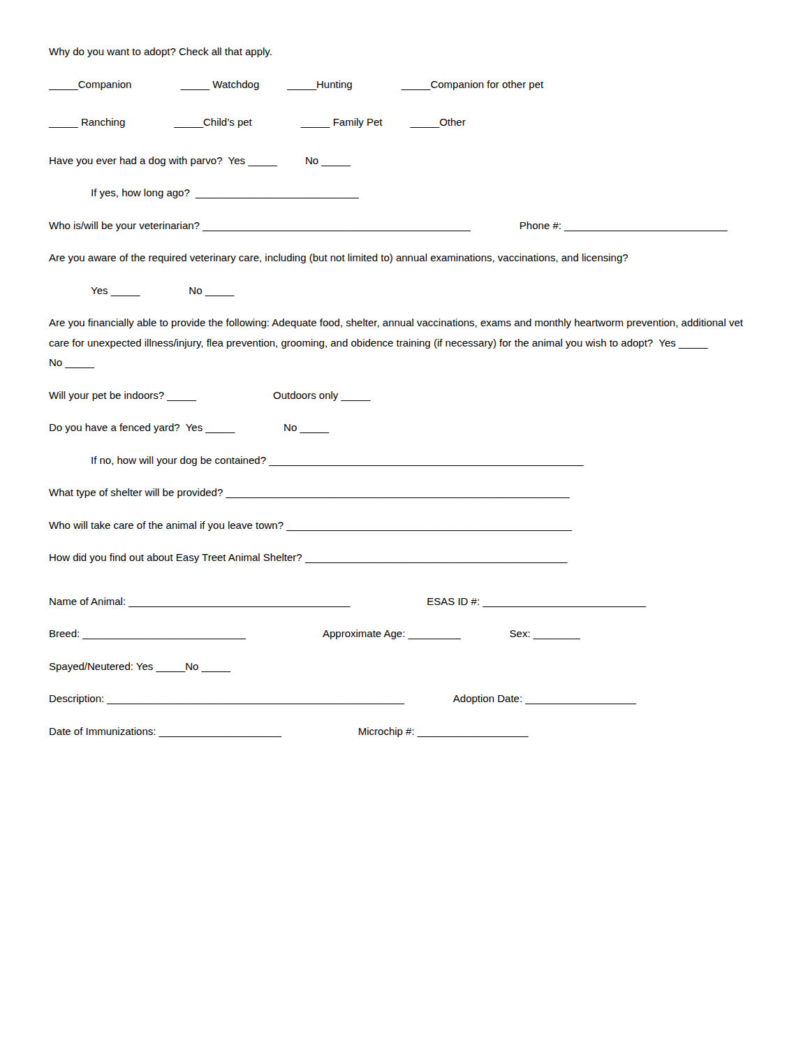Why do you want to adopt? Check all that apply.
_____Companion _____ Watchdog _____Hunting _____Companion for other pet
_____ Ranching _____Child’s pet _____ Family Pet _____Other
Have you ever had a dog with parvo? Yes _____ No _____
If yes, how long ago? ____________________________
Who is/will be your veterinarian? ______________________________________________ Phone #: ____________________________
Are you aware of the required veterinary care, including (but not limited to) annual examinations, vaccinations, and licensing?
Yes _____ No _____
Are you financially able to provide the following: Adequate food, shelter, annual vaccinations, exams and monthly heartworm prevention, additional vet care for unexpected illness/injury, flea prevention, grooming, and obidence training (if necessary) for the animal you wish to adopt? Yes _____ No _____
Will your pet be indoors? _____ Outdoors only _____
Do you have a fenced yard? Yes _____ No _____
If no, how will your dog be contained? ______________________________________________________
What type of shelter will be provided? ___________________________________________________________
Who will take care of the animal if you leave town? _________________________________________________
How did you find out about Easy Treet Animal Shelter? _____________________________________________
Name of Animal: ______________________________________ ESAS ID #: ____________________________
Breed: ____________________________ Approximate Age: _________ Sex: ________
Spayed/Neutered: Yes _____No _____
Description: ___________________________________________________ Adoption Date: ___________________
Date of Immunizations: _____________________ Microchip #: ___________________